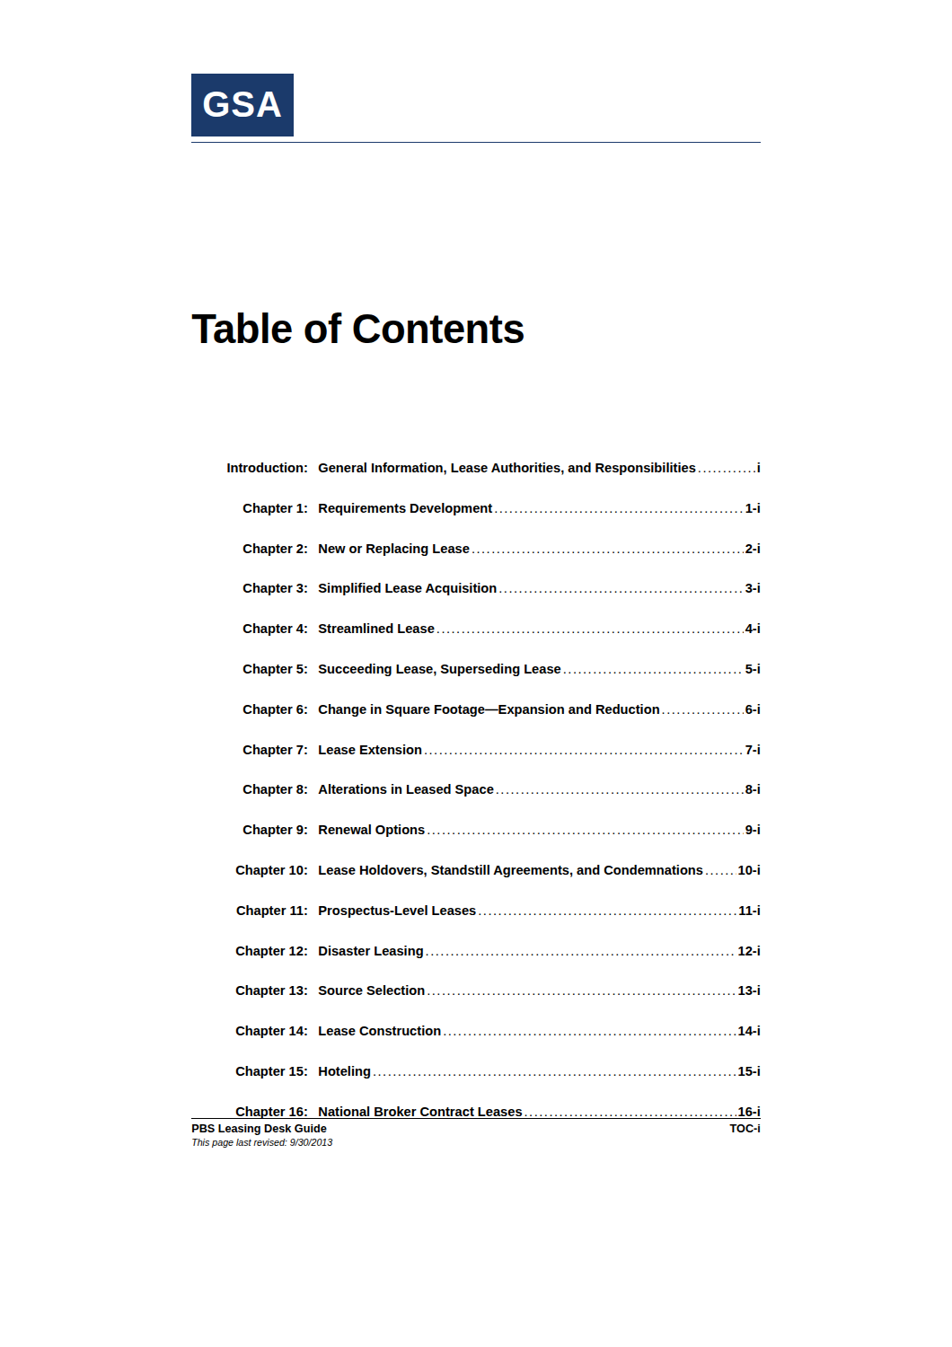GSA
Table of Contents
Introduction: General Information, Lease Authorities, and Responsibilities ....................... i
Chapter 1: Requirements Development ........................................................................ 1-i
Chapter 2: New or Replacing Lease ............................................................................ 2-i
Chapter 3: Simplified Lease Acquisition ........................................................................ 3-i
Chapter 4: Streamlined Lease ...................................................................................... 4-i
Chapter 5: Succeeding Lease, Superseding Lease ........................................................ 5-i
Chapter 6: Change in Square Footage—Expansion and Reduction .............................. 6-i
Chapter 7: Lease Extension ........................................................................................... 7-i
Chapter 8: Alterations in Leased Space ........................................................................ 8-i
Chapter 9: Renewal Options .......................................................................................... 9-i
Chapter 10: Lease Holdovers, Standstill Agreements, and Condemnations ................. 10-i
Chapter 11: Prospectus-Level Leases ........................................................................... 11-i
Chapter 12: Disaster Leasing ....................................................................................... 12-i
Chapter 13: Source Selection ......................................................................................... 13-i
Chapter 14: Lease Construction ................................................................................... 14-i
Chapter 15: Hoteling ..................................................................................................... 15-i
Chapter 16: National Broker Contract Leases ............................................................. 16-i
PBS Leasing Desk Guide
This page last revised: 9/30/2013
TOC-i